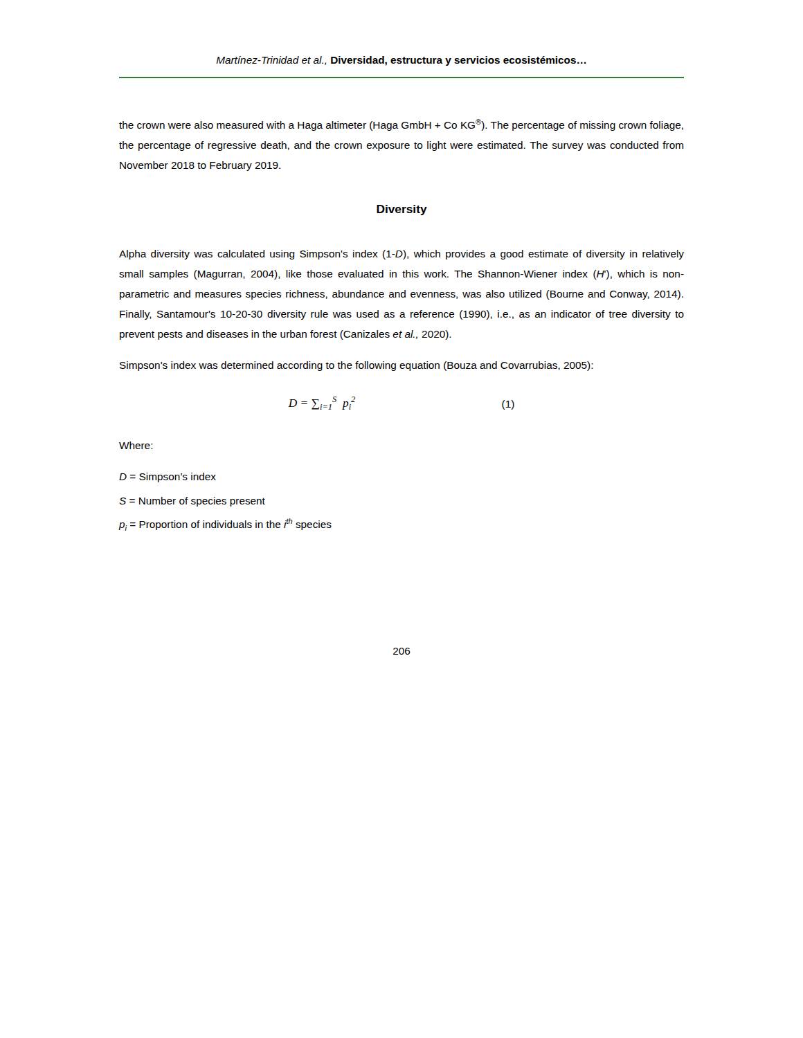Martínez-Trinidad et al., Diversidad, estructura y servicios ecosistémicos…
the crown were also measured with a Haga altimeter (Haga GmbH + Co KG®). The percentage of missing crown foliage, the percentage of regressive death, and the crown exposure to light were estimated. The survey was conducted from November 2018 to February 2019.
Diversity
Alpha diversity was calculated using Simpson's index (1-D), which provides a good estimate of diversity in relatively small samples (Magurran, 2004), like those evaluated in this work. The Shannon-Wiener index (H'), which is non-parametric and measures species richness, abundance and evenness, was also utilized (Bourne and Conway, 2014). Finally, Santamour's 10-20-30 diversity rule was used as a reference (1990), i.e., as an indicator of tree diversity to prevent pests and diseases in the urban forest (Canizales et al., 2020).
Simpson's index was determined according to the following equation (Bouza and Covarrubias, 2005):
D = ∑i=1S pi2 (1)
Where:
D = Simpson’s index
S = Number of species present
pi = Proportion of individuals in the ith species
206